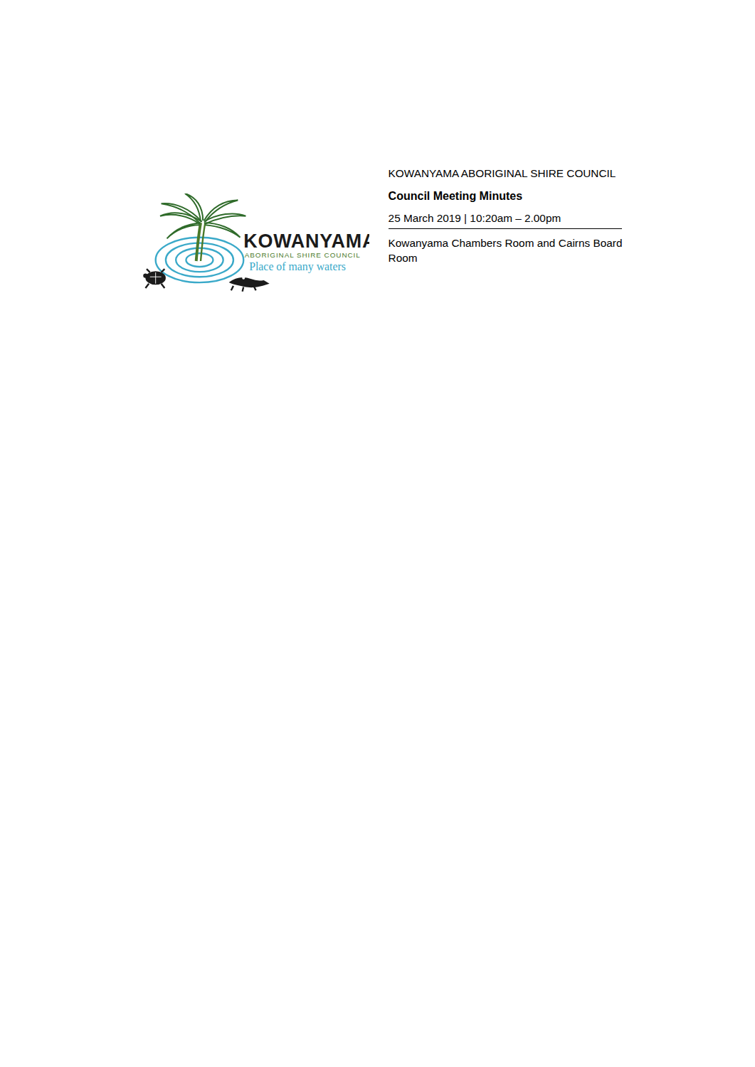KOWANYAMA ABORIGINAL SHIRE COUNCIL Place of many waters
KOWANYAMA ABORIGINAL SHIRE COUNCIL
Council Meeting Minutes
25 March 2019 | 10:20am – 2.00pm
Kowanyama Chambers Room and Cairns Board Room